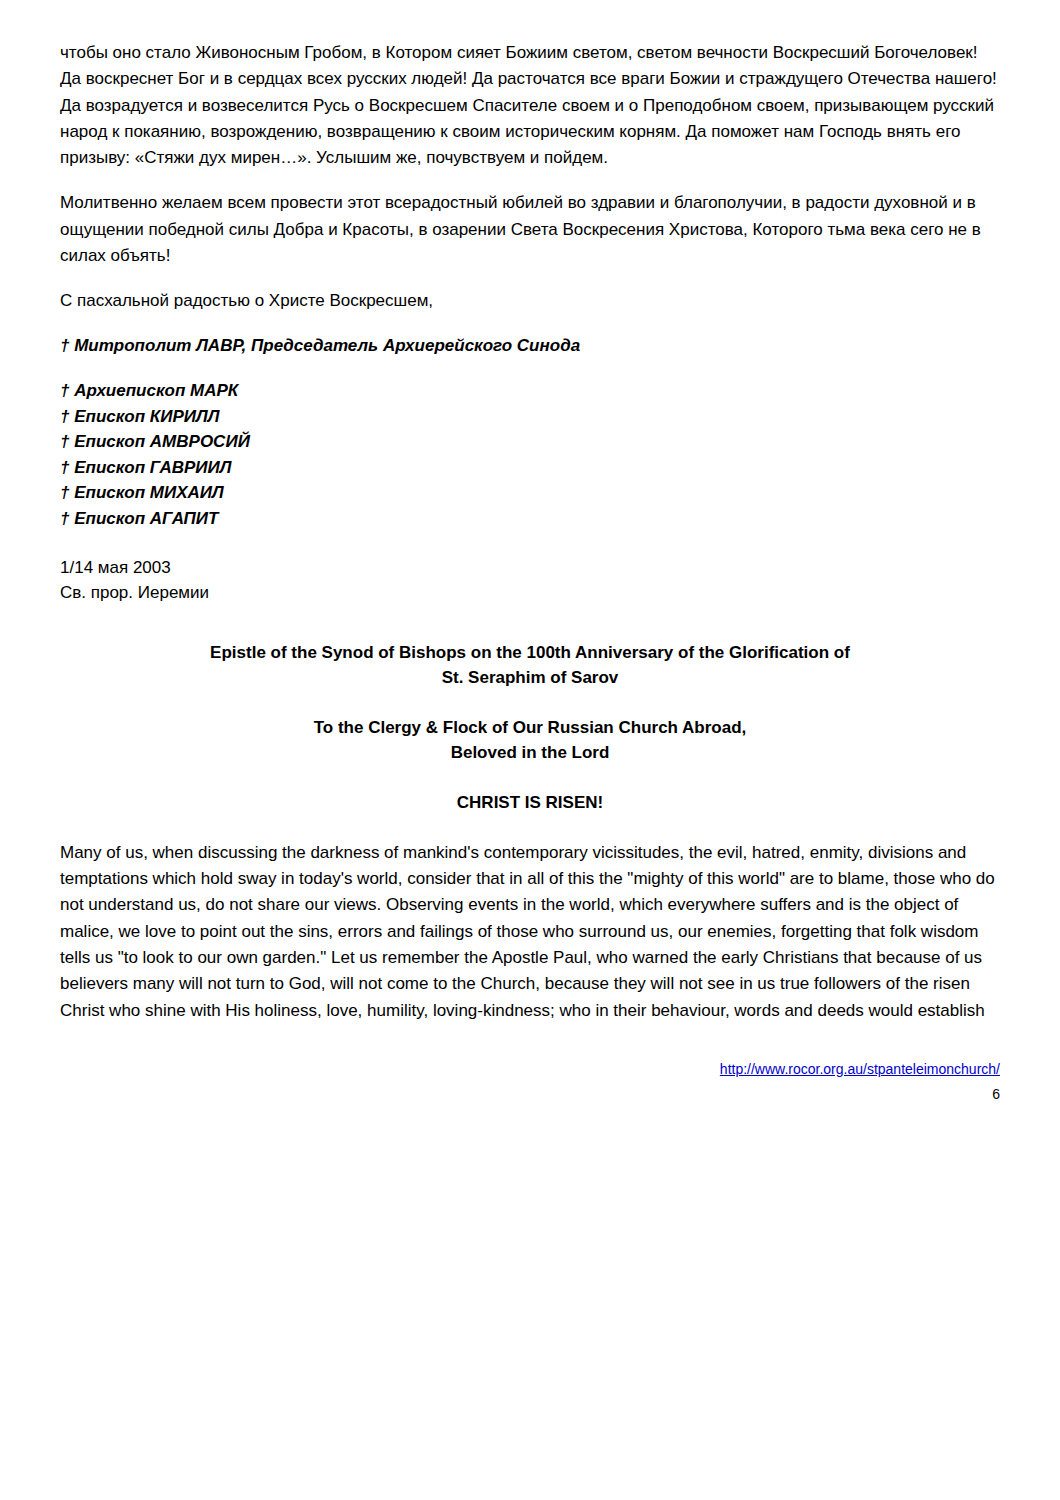чтобы оно стало Живоносным Гробом, в Котором сияет Божиим светом, светом вечности Воскресший Богочеловек! Да воскреснет Бог и в сердцах всех русских людей! Да расточатся все враги Божии и страждущего Отечества нашего! Да возрадуется и возвеселится Русь о Воскресшем Спасителе своем и о Преподобном своем, призывающем русский народ к покаянию, возрождению, возвращению к своим историческим корням. Да поможет нам Господь внять его призыву: «Стяжи дух мирен…». Услышим же, почувствуем и пойдем.
Молитвенно желаем всем провести этот всерадостный юбилей во здравии и благополучии, в радости духовной и в ощущении победной силы Добра и Красоты, в озарении Света Воскресения Христова, Которого тьма века сего не в силах объять!
С пасхальной радостью о Христе Воскресшем,
† Митрополит ЛАВР, Председатель Архиерейского Синода
† Архиепископ МАРК
† Епископ КИРИЛЛ
† Епископ АМВРОСИЙ
† Епископ ГАВРИИЛ
† Епископ МИХАИЛ
† Епископ АГАПИТ
1/14 мая 2003
Св. прор. Иеремии
Epistle of the Synod of Bishops on the 100th Anniversary of the Glorification of
St. Seraphim of Sarov
To the Clergy & Flock of Our Russian Church Abroad,
Beloved in the Lord
CHRIST IS RISEN!
Many of us, when discussing the darkness of mankind's contemporary vicissitudes, the evil, hatred, enmity, divisions and temptations which hold sway in today's world, consider that in all of this the "mighty of this world" are to blame, those who do not understand us, do not share our views. Observing events in the world, which everywhere suffers and is the object of malice, we love to point out the sins, errors and failings of those who surround us, our enemies, forgetting that folk wisdom tells us "to look to our own garden." Let us remember the Apostle Paul, who warned the early Christians that because of us believers many will not turn to God, will not come to the Church, because they will not see in us true followers of the risen Christ who shine with His holiness, love, humility, loving-kindness; who in their behaviour, words and deeds would establish
http://www.rocor.org.au/stpanteleimonchurch/
6